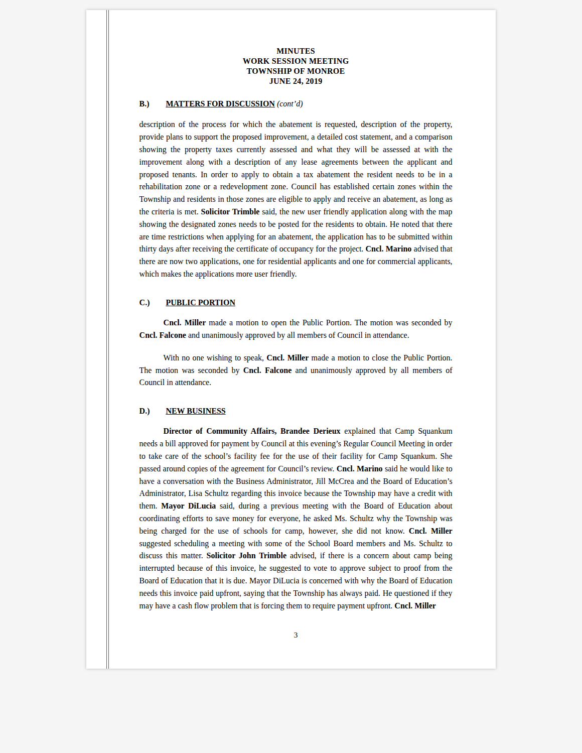MINUTES
WORK SESSION MEETING
TOWNSHIP OF MONROE
JUNE 24, 2019
B.) MATTERS FOR DISCUSSION (cont’d)
description of the process for which the abatement is requested, description of the property, provide plans to support the proposed improvement, a detailed cost statement, and a comparison showing the property taxes currently assessed and what they will be assessed at with the improvement along with a description of any lease agreements between the applicant and proposed tenants. In order to apply to obtain a tax abatement the resident needs to be in a rehabilitation zone or a redevelopment zone. Council has established certain zones within the Township and residents in those zones are eligible to apply and receive an abatement, as long as the criteria is met. Solicitor Trimble said, the new user friendly application along with the map showing the designated zones needs to be posted for the residents to obtain. He noted that there are time restrictions when applying for an abatement, the application has to be submitted within thirty days after receiving the certificate of occupancy for the project. Cncl. Marino advised that there are now two applications, one for residential applicants and one for commercial applicants, which makes the applications more user friendly.
C.) PUBLIC PORTION
Cncl. Miller made a motion to open the Public Portion. The motion was seconded by Cncl. Falcone and unanimously approved by all members of Council in attendance.
With no one wishing to speak, Cncl. Miller made a motion to close the Public Portion. The motion was seconded by Cncl. Falcone and unanimously approved by all members of Council in attendance.
D.) NEW BUSINESS
Director of Community Affairs, Brandee Derieux explained that Camp Squankum needs a bill approved for payment by Council at this evening’s Regular Council Meeting in order to take care of the school’s facility fee for the use of their facility for Camp Squankum. She passed around copies of the agreement for Council’s review. Cncl. Marino said he would like to have a conversation with the Business Administrator, Jill McCrea and the Board of Education’s Administrator, Lisa Schultz regarding this invoice because the Township may have a credit with them. Mayor DiLucia said, during a previous meeting with the Board of Education about coordinating efforts to save money for everyone, he asked Ms. Schultz why the Township was being charged for the use of schools for camp, however, she did not know. Cncl. Miller suggested scheduling a meeting with some of the School Board members and Ms. Schultz to discuss this matter. Solicitor John Trimble advised, if there is a concern about camp being interrupted because of this invoice, he suggested to vote to approve subject to proof from the Board of Education that it is due. Mayor DiLucia is concerned with why the Board of Education needs this invoice paid upfront, saying that the Township has always paid. He questioned if they may have a cash flow problem that is forcing them to require payment upfront. Cncl. Miller
3